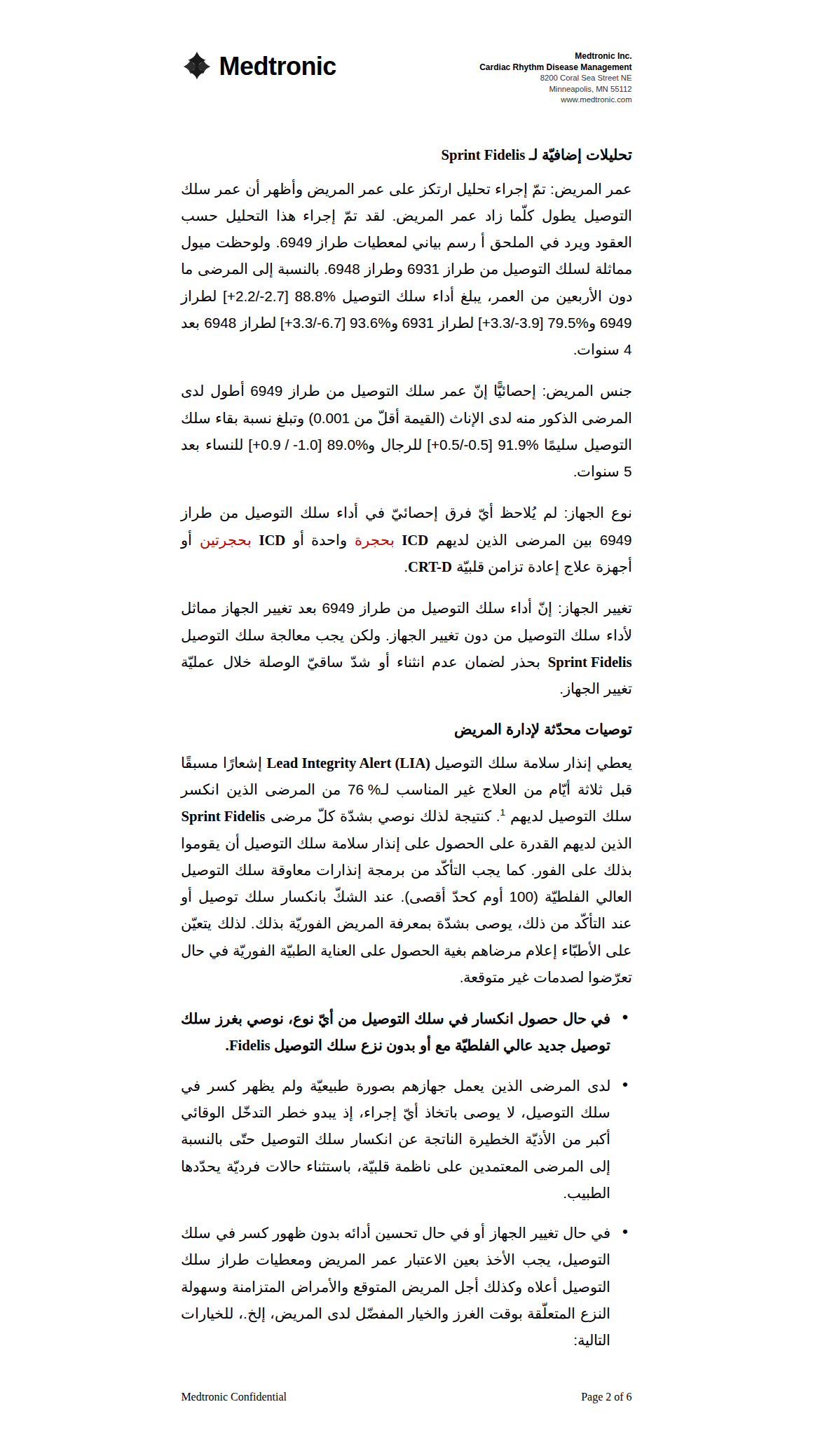Medtronic
Medtronic Inc.
Cardiac Rhythm Disease Management
8200 Coral Sea Street NE
Minneapolis, MN 55112
www.medtronic.com
تحليلات إضافيّة لـ Sprint Fidelis
عمر المريض: تمّ إجراء تحليل ارتكز على عمر المريض وأظهر أن عمر سلك التوصيل يطول كلّما زاد عمر المريض. لقد تمّ إجراء هذا التحليل حسب العقود ويرد في الملحق أ رسم بياني لمعطيات طراز 6949. ولوحظت ميول مماثلة لسلك التوصيل من طراز 6931 وطراز 6948. بالنسبة إلى المرضى ما دون الأربعين من العمر، يبلغ أداء سلك التوصيل 88.8% [+2.2/-2.7] لطراز 6949 و79.5% [+3.3/-3.9] لطراز 6931 و93.6% [+3.3/-6.7] لطراز 6948 بعد 4 سنوات.
جنس المريض: إحصائيًّا إنّ عمر سلك التوصيل من طراز 6949 أطول لدى المرضى الذكور منه لدى الإناث (القيمة أقلّ من 0.001) وتبلغ نسبة بقاء سلك التوصيل سليمًا 91.9% [+0.5/-0.5] للرجال و89.0% [+0.9 / -1.0] للنساء بعد 5 سنوات.
نوع الجهاز: لم يُلاحظ أيّ فرق إحصائيّ في أداء سلك التوصيل من طراز 6949 بين المرضى الذين لديهم ICD بحجرة واحدة أو ICD بحجرتين أو أجهزة علاج إعادة تزامن قلبيّة CRT-D.
تغيير الجهاز: إنّ أداء سلك التوصيل من طراز 6949 بعد تغيير الجهاز مماثل لأداء سلك التوصيل من دون تغيير الجهاز. ولكن يجب معالجة سلك التوصيل Sprint Fidelis بحذر لضمان عدم انثناء أو شدّ ساقيّ الوصلة خلال عمليّة تغيير الجهاز.
توصيات محدّثة لإدارة المريض
يعطي إنذار سلامة سلك التوصيل Lead Integrity Alert (LIA) إشعارًا مسبقًا قبل ثلاثة أيّام من العلاج غير المناسب لـ76 % من المرضى الذين انكسر سلك التوصيل لديهم 1. كنتيجة لذلك نوصي بشدّة كلّ مرضى Sprint Fidelis الذين لديهم القدرة على الحصول على إنذار سلامة سلك التوصيل أن يقوموا بذلك على الفور. كما يجب التأكّد من برمجة إنذارات معاوقة سلك التوصيل العالي الفلطيّة (100 أوم كحدّ أقصى). عند الشكّ بانكسار سلك توصيل أو عند التأكّد من ذلك، يوصى بشدّة بمعرفة المريض الفوريّة بذلك. لذلك يتعيّن على الأطبّاء إعلام مرضاهم بغية الحصول على العناية الطبيّة الفوريّة في حال تعرّضوا لصدمات غير متوقعة.
في حال حصول انكسار في سلك التوصيل من أيّ نوع، نوصي بغرز سلك توصيل جديد عالي الفلطيّة مع أو بدون نزع سلك التوصيل Fidelis.
لدى المرضى الذين يعمل جهازهم بصورة طبيعيّة ولم يظهر كسر في سلك التوصيل، لا يوصى باتخاذ أيّ إجراء، إذ يبدو خطر التدخّل الوقائي أكبر من الأذيّة الخطيرة الناتجة عن انكسار سلك التوصيل حتّى بالنسبة إلى المرضى المعتمدين على ناظمة قلبيّة، باستثناء حالات فرديّة يحدّدها الطبيب.
في حال تغيير الجهاز أو في حال تحسين أدائه بدون ظهور كسر في سلك التوصيل، يجب الأخذ بعين الاعتبار عمر المريض ومعطيات طراز سلك التوصيل أعلاه وكذلك أجل المريض المتوقع والأمراض المتزامنة وسهولة النزع المتعلّقة بوقت الغرز والخيار المفضّل لدى المريض، إلخ.، للخيارات التالية:
Medtronic Confidential
Page 2 of 6